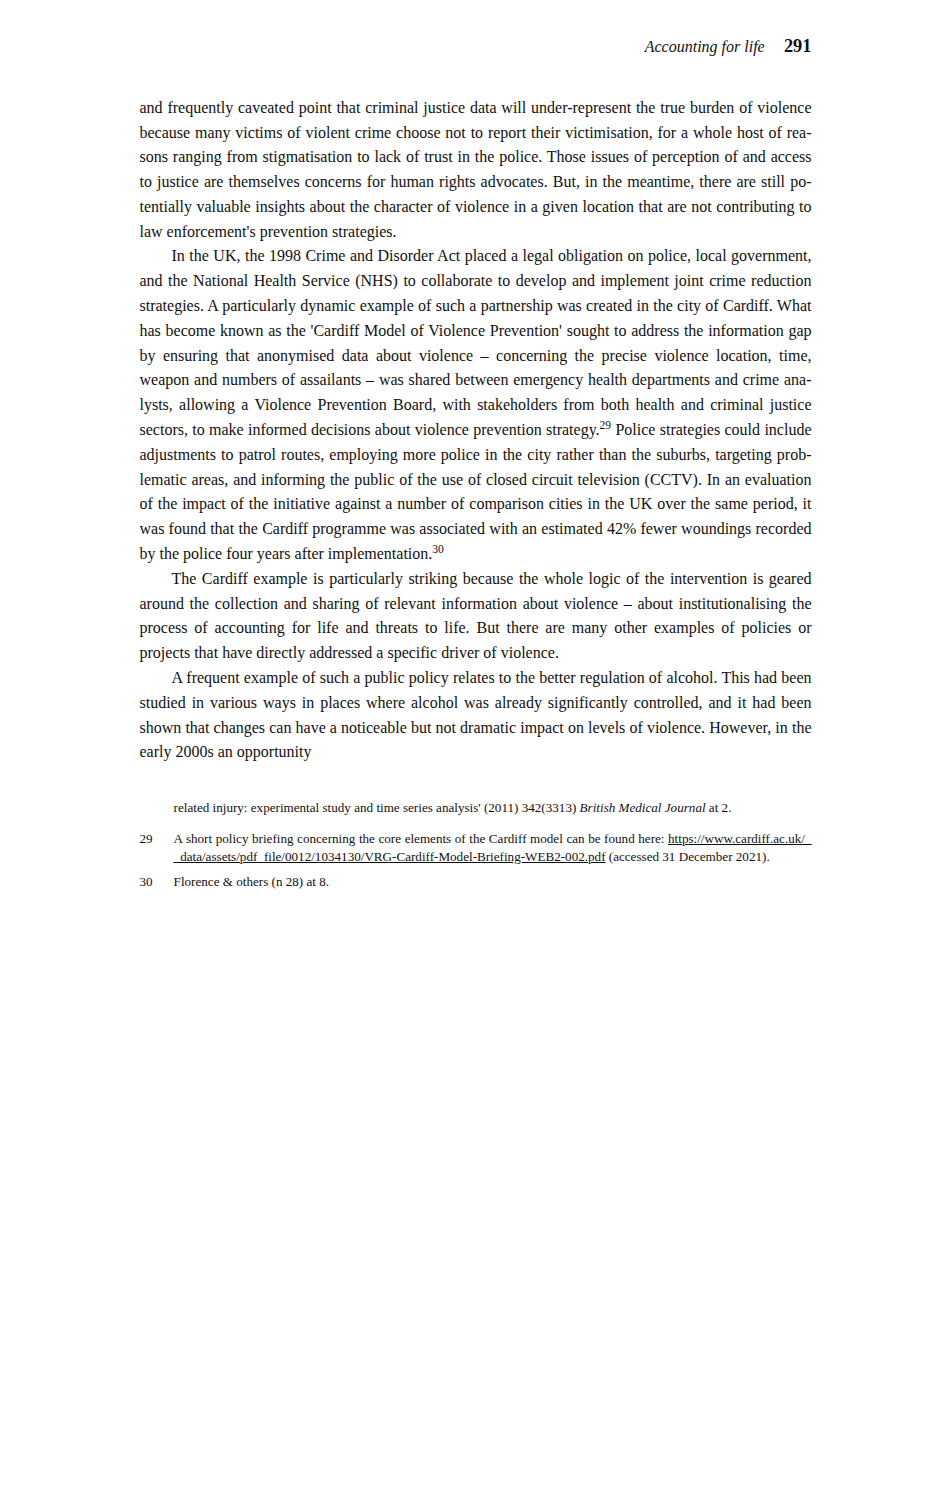Accounting for life 291
and frequently caveated point that criminal justice data will under-represent the true burden of violence because many victims of violent crime choose not to report their victimisation, for a whole host of reasons ranging from stigmatisation to lack of trust in the police. Those issues of perception of and access to justice are themselves concerns for human rights advocates. But, in the meantime, there are still potentially valuable insights about the character of violence in a given location that are not contributing to law enforcement's prevention strategies.
In the UK, the 1998 Crime and Disorder Act placed a legal obligation on police, local government, and the National Health Service (NHS) to collaborate to develop and implement joint crime reduction strategies. A particularly dynamic example of such a partnership was created in the city of Cardiff. What has become known as the 'Cardiff Model of Violence Prevention' sought to address the information gap by ensuring that anonymised data about violence – concerning the precise violence location, time, weapon and numbers of assailants – was shared between emergency health departments and crime analysts, allowing a Violence Prevention Board, with stakeholders from both health and criminal justice sectors, to make informed decisions about violence prevention strategy.29 Police strategies could include adjustments to patrol routes, employing more police in the city rather than the suburbs, targeting problematic areas, and informing the public of the use of closed circuit television (CCTV). In an evaluation of the impact of the initiative against a number of comparison cities in the UK over the same period, it was found that the Cardiff programme was associated with an estimated 42% fewer woundings recorded by the police four years after implementation.30
The Cardiff example is particularly striking because the whole logic of the intervention is geared around the collection and sharing of relevant information about violence – about institutionalising the process of accounting for life and threats to life. But there are many other examples of policies or projects that have directly addressed a specific driver of violence.
A frequent example of such a public policy relates to the better regulation of alcohol. This had been studied in various ways in places where alcohol was already significantly controlled, and it had been shown that changes can have a noticeable but not dramatic impact on levels of violence. However, in the early 2000s an opportunity
related injury: experimental study and time series analysis' (2011) 342(3313) British Medical Journal at 2.
29 A short policy briefing concerning the core elements of the Cardiff model can be found here: https://www.cardiff.ac.uk/__data/assets/pdf_file/0012/1034130/VRG-Cardiff-Model-Briefing-WEB2-002.pdf (accessed 31 December 2021).
30 Florence & others (n 28) at 8.